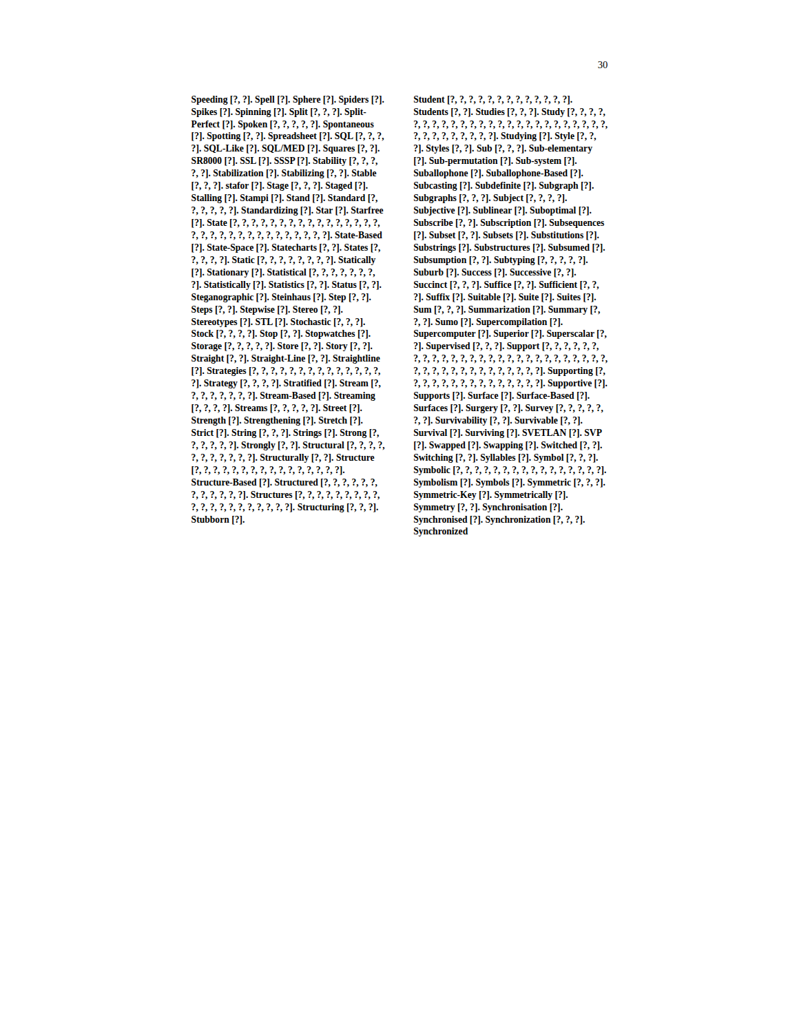30
Speeding [?, ?]. Spell [?]. Sphere [?]. Spiders [?]. Spikes [?]. Spinning [?]. Split [?, ?, ?]. Split-Perfect [?]. Spoken [?, ?, ?, ?, ?]. Spontaneous [?]. Spotting [?, ?]. Spreadsheet [?]. SQL [?, ?, ?, ?]. SQL-Like [?]. SQL/MED [?]. Squares [?, ?]. SR8000 [?]. SSL [?]. SSSP [?]. Stability [?, ?, ?, ?, ?]. Stabilization [?]. Stabilizing [?, ?]. Stable [?, ?, ?]. stafor [?]. Stage [?, ?, ?]. Staged [?]. Stalling [?]. Stampi [?]. Stand [?]. Standard [?, ?, ?, ?, ?, ?]. Standardizing [?]. Star [?]. Starfree [?]. State [?, ?, ?, ?, ?, ?, ?, ?, ?, ?, ?, ?, ?, ?, ?, ?, ?, ?, ?, ?, ?, ?, ?, ?, ?, ?, ?, ?, ?, ?, ?]. State-Based [?]. State-Space [?]. Statecharts [?, ?]. States [?, ?, ?, ?, ?]. Static [?, ?, ?, ?, ?, ?, ?, ?]. Statically [?]. Stationary [?]. Statistical [?, ?, ?, ?, ?, ?, ?, ?]. Statistically [?]. Statistics [?, ?]. Status [?, ?]. Steganographic [?]. Steinhaus [?]. Step [?, ?]. Steps [?, ?]. Stepwise [?]. Stereo [?, ?]. Stereotypes [?]. STL [?]. Stochastic [?, ?, ?]. Stock [?, ?, ?, ?]. Stop [?, ?]. Stopwatches [?]. Storage [?, ?, ?, ?, ?]. Store [?, ?]. Story [?, ?]. Straight [?, ?]. Straight-Line [?, ?]. Straightline [?]. Strategies [?, ?, ?, ?, ?, ?, ?, ?, ?, ?, ?, ?, ?, ?, ?]. Strategy [?, ?, ?, ?]. Stratified [?]. Stream [?, ?, ?, ?, ?, ?, ?, ?]. Stream-Based [?]. Streaming [?, ?, ?, ?]. Streams [?, ?, ?, ?, ?]. Street [?]. Strength [?]. Strengthening [?]. Stretch [?]. Strict [?]. String [?, ?, ?]. Strings [?]. Strong [?, ?, ?, ?, ?, ?]. Strongly [?, ?]. Structural [?, ?, ?, ?, ?, ?, ?, ?, ?, ?, ?]. Structurally [?, ?]. Structure [?, ?, ?, ?, ?, ?, ?, ?, ?, ?, ?, ?, ?, ?, ?, ?]. Structure-Based [?]. Structured [?, ?, ?, ?, ?, ?, ?, ?, ?, ?, ?, ?]. Structures [?, ?, ?, ?, ?, ?, ?, ?, ?, ?, ?, ?, ?, ?, ?, ?, ?, ?, ?, ?]. Structuring [?, ?, ?]. Stubborn [?].
Student [?, ?, ?, ?, ?, ?, ?, ?, ?, ?, ?, ?, ?]. Students [?, ?]. Studies [?, ?, ?]. Study [?, ?, ?, ?, ?, ?, ?, ?, ?, ?, ?, ?, ?, ?, ?, ?, ?, ?, ?, ?, ?, ?, ?, ?, ?, ?, ?, ?, ?, ?, ?, ?, ?, ?]. Studying [?]. Style [?, ?, ?]. Styles [?, ?]. Sub [?, ?, ?]. Sub-elementary [?]. Sub-permutation [?]. Sub-system [?]. Suballophone [?]. Suballophone-Based [?]. Subcasting [?]. Subdefinite [?]. Subgraph [?]. Subgraphs [?, ?, ?]. Subject [?, ?, ?, ?]. Subjective [?]. Sublinear [?]. Suboptimal [?]. Subscribe [?, ?]. Subscription [?]. Subsequences [?]. Subset [?, ?]. Subsets [?]. Substitutions [?]. Substrings [?]. Substructures [?]. Subsumed [?]. Subsumption [?, ?]. Subtyping [?, ?, ?, ?, ?]. Suburb [?]. Success [?]. Successive [?, ?]. Succinct [?, ?, ?]. Suffice [?, ?]. Sufficient [?, ?, ?]. Suffix [?]. Suitable [?]. Suite [?]. Suites [?]. Sum [?, ?, ?]. Summarization [?]. Summary [?, ?, ?]. Sumo [?]. Supercompilation [?]. Supercomputer [?]. Superior [?]. Superscalar [?, ?]. Supervised [?, ?, ?]. Support [?, ?, ?, ?, ?, ?, ?, ?, ?, ?, ?, ?, ?, ?, ?, ?, ?, ?, ?, ?, ?, ?, ?, ?, ?, ?, ?, ?, ?, ?, ?, ?, ?, ?, ?, ?, ?, ?, ?, ?, ?]. Supporting [?, ?, ?, ?, ?, ?, ?, ?, ?, ?, ?, ?, ?, ?, ?]. Supportive [?]. Supports [?]. Surface [?]. Surface-Based [?]. Surfaces [?]. Surgery [?, ?]. Survey [?, ?, ?, ?, ?, ?, ?]. Survivability [?, ?]. Survivable [?, ?]. Survival [?]. Surviving [?]. SVETLAN [?]. SVP [?]. Swapped [?]. Swapping [?]. Switched [?, ?]. Switching [?, ?]. Syllables [?]. Symbol [?, ?, ?]. Symbolic [?, ?, ?, ?, ?, ?, ?, ?, ?, ?, ?, ?, ?, ?, ?, ?]. Symbolism [?]. Symbols [?]. Symmetric [?, ?, ?]. Symmetric-Key [?]. Symmetrically [?]. Symmetry [?, ?]. Synchronisation [?]. Synchronised [?]. Synchronization [?, ?, ?]. Synchronized